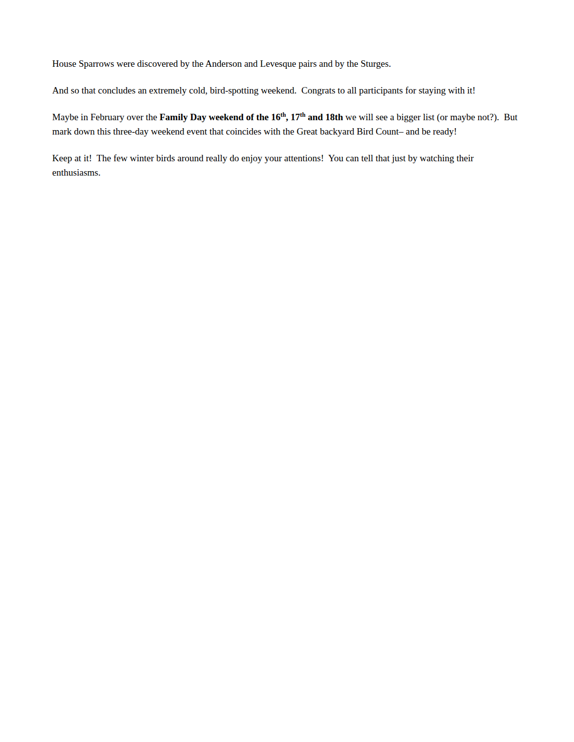House Sparrows were discovered by the Anderson and Levesque pairs and by the Sturges.
And so that concludes an extremely cold, bird-spotting weekend. Congrats to all participants for staying with it!
Maybe in February over the Family Day weekend of the 16th, 17th and 18th we will see a bigger list (or maybe not?). But mark down this three-day weekend event that coincides with the Great backyard Bird Count– and be ready!
Keep at it! The few winter birds around really do enjoy your attentions! You can tell that just by watching their enthusiasms.